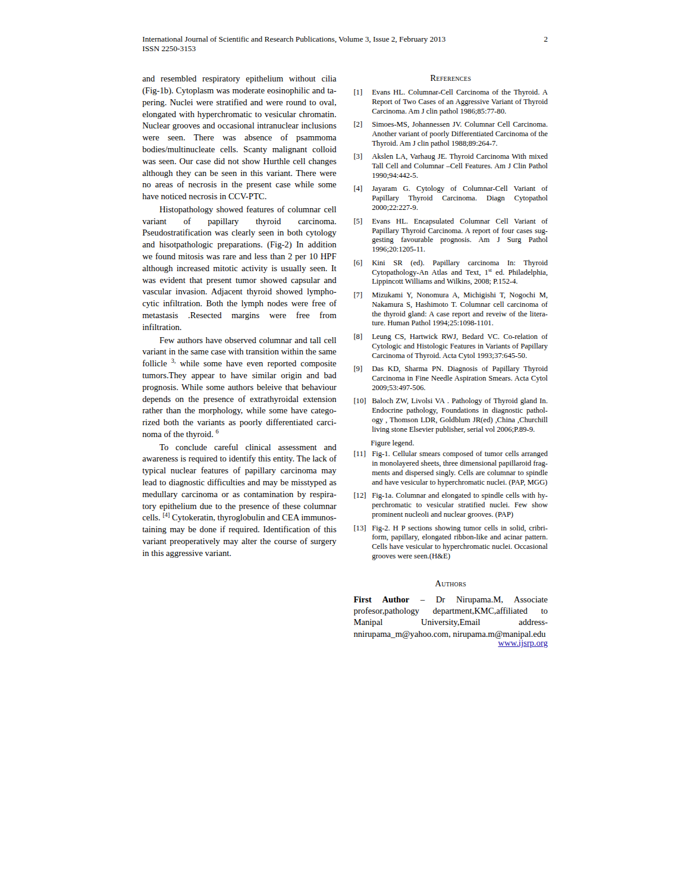International Journal of Scientific and Research Publications, Volume 3, Issue 2, February 2013 ISSN 2250-3153 2
and resembled respiratory epithelium without cilia (Fig-1b). Cytoplasm was moderate eosinophilic and tapering. Nuclei were stratified and were round to oval, elongated with hyperchromatic to vesicular chromatin. Nuclear grooves and occasional intranuclear inclusions were seen. There was absence of psammoma bodies/multinucleate cells. Scanty malignant colloid was seen. Our case did not show Hurthle cell changes although they can be seen in this variant. There were no areas of necrosis in the present case while some have noticed necrosis in CCV-PTC.
Histopathology showed features of columnar cell variant of papillary thyroid carcinoma. Pseudostratification was clearly seen in both cytology and hisotpathologic preparations. (Fig-2) In addition we found mitosis was rare and less than 2 per 10 HPF although increased mitotic activity is usually seen. It was evident that present tumor showed capsular and vascular invasion. Adjacent thyroid showed lymphocytic infiltration. Both the lymph nodes were free of metastasis .Resected margins were free from infiltration.
Few authors have observed columnar and tall cell variant in the same case with transition within the same follicle 3, while some have even reported composite tumors.They appear to have similar origin and bad prognosis. While some authors beleive that behaviour depends on the presence of extrathyroidal extension rather than the morphology, while some have categorized both the variants as poorly differentiated carcinoma of the thyroid. 6
To conclude careful clinical assessment and awareness is required to identify this entity. The lack of typical nuclear features of papillary carcinoma may lead to diagnostic difficulties and may be misstyped as medullary carcinoma or as contamination by respiratory epithelium due to the presence of these columnar cells. [4] Cytokeratin, thyroglobulin and CEA immunostaining may be done if required. Identification of this variant preoperatively may alter the course of surgery in this aggressive variant.
References
[1] Evans HL. Columnar-Cell Carcinoma of the Thyroid. A Report of Two Cases of an Aggressive Variant of Thyroid Carcinoma. Am J clin pathol 1986;85:77-80.
[2] Simoes-MS, Johannessen JV. Columnar Cell Carcinoma. Another variant of poorly Differentiated Carcinoma of the Thyroid. Am J clin pathol 1988;89:264-7.
[3] Akslen LA, Varhaug JE. Thyroid Carcinoma With mixed Tall Cell and Columnar –Cell Features. Am J Clin Pathol 1990;94:442-5.
[4] Jayaram G. Cytology of Columnar-Cell Variant of Papillary Thyroid Carcinoma. Diagn Cytopathol 2000;22:227-9.
[5] Evans HL. Encapsulated Columnar Cell Variant of Papillary Thyroid Carcinoma. A report of four cases suggesting favourable prognosis. Am J Surg Pathol 1996;20:1205-11.
[6] Kini SR (ed). Papillary carcinoma In: Thyroid Cytopathology-An Atlas and Text, 1st ed. Philadelphia, Lippincott Williams and Wilkins, 2008; P.152-4.
[7] Mizukami Y, Nonomura A, Michigishi T, Nogochi M, Nakamura S, Hashimoto T. Columnar cell carcinoma of the thyroid gland: A case report and reveiw of the literature. Human Pathol 1994;25:1098-1101.
[8] Leung CS, Hartwick RWJ, Bedard VC. Co-relation of Cytologic and Histologic Features in Variants of Papillary Carcinoma of Thyroid. Acta Cytol 1993;37:645-50.
[9] Das KD, Sharma PN. Diagnosis of Papillary Thyroid Carcinoma in Fine Needle Aspiration Smears. Acta Cytol 2009;53:497-506.
[10] Baloch ZW, Livolsi VA . Pathology of Thyroid gland In. Endocrine pathology, Foundations in diagnostic pathology , Thomson LDR, Goldblum JR(ed) ,China ,Churchill living stone Elsevier publisher, serial vol 2006;P.89-9.
Figure legend.
[11] Fig-1. Cellular smears composed of tumor cells arranged in monolayered sheets, three dimensional papillaroid fragments and dispersed singly. Cells are columnar to spindle and have vesicular to hyperchromatic nuclei. (PAP, MGG)
[12] Fig-1a. Columnar and elongated to spindle cells with hyperchromatic to vesicular stratified nuclei. Few show prominent nucleoli and nuclear grooves. (PAP)
[13] Fig-2. H P sections showing tumor cells in solid, cribriform, papillary, elongated ribbon-like and acinar pattern. Cells have vesicular to hyperchromatic nuclei. Occasional grooves were seen.(H&E)
Authors
First Author – Dr Nirupama.M, Associate profesor,pathology department,KMC,affiliated to Manipal University,Email address-nnirupama_m@yahoo.com, nirupama.m@manipal.edu
www.ijsrp.org